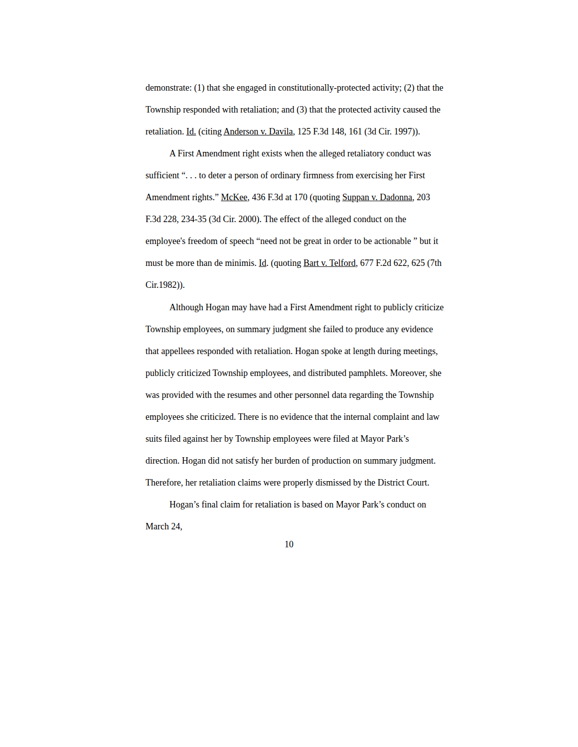demonstrate: (1) that she engaged in constitutionally-protected activity; (2) that the Township responded with retaliation; and (3) that the protected activity caused the retaliation. Id. (citing Anderson v. Davila, 125 F.3d 148, 161 (3d Cir. 1997)).
A First Amendment right exists when the alleged retaliatory conduct was sufficient “. . . to deter a person of ordinary firmness from exercising her First Amendment rights.” McKee, 436 F.3d at 170 (quoting Suppan v. Dadonna, 203 F.3d 228, 234-35 (3d Cir. 2000). The effect of the alleged conduct on the employee's freedom of speech “need not be great in order to be actionable ” but it must be more than de minimis. Id. (quoting Bart v. Telford, 677 F.2d 622, 625 (7th Cir.1982)).
Although Hogan may have had a First Amendment right to publicly criticize Township employees, on summary judgment she failed to produce any evidence that appellees responded with retaliation. Hogan spoke at length during meetings, publicly criticized Township employees, and distributed pamphlets. Moreover, she was provided with the resumes and other personnel data regarding the Township employees she criticized. There is no evidence that the internal complaint and law suits filed against her by Township employees were filed at Mayor Park’s direction. Hogan did not satisfy her burden of production on summary judgment. Therefore, her retaliation claims were properly dismissed by the District Court.
Hogan’s final claim for retaliation is based on Mayor Park’s conduct on March 24,
10